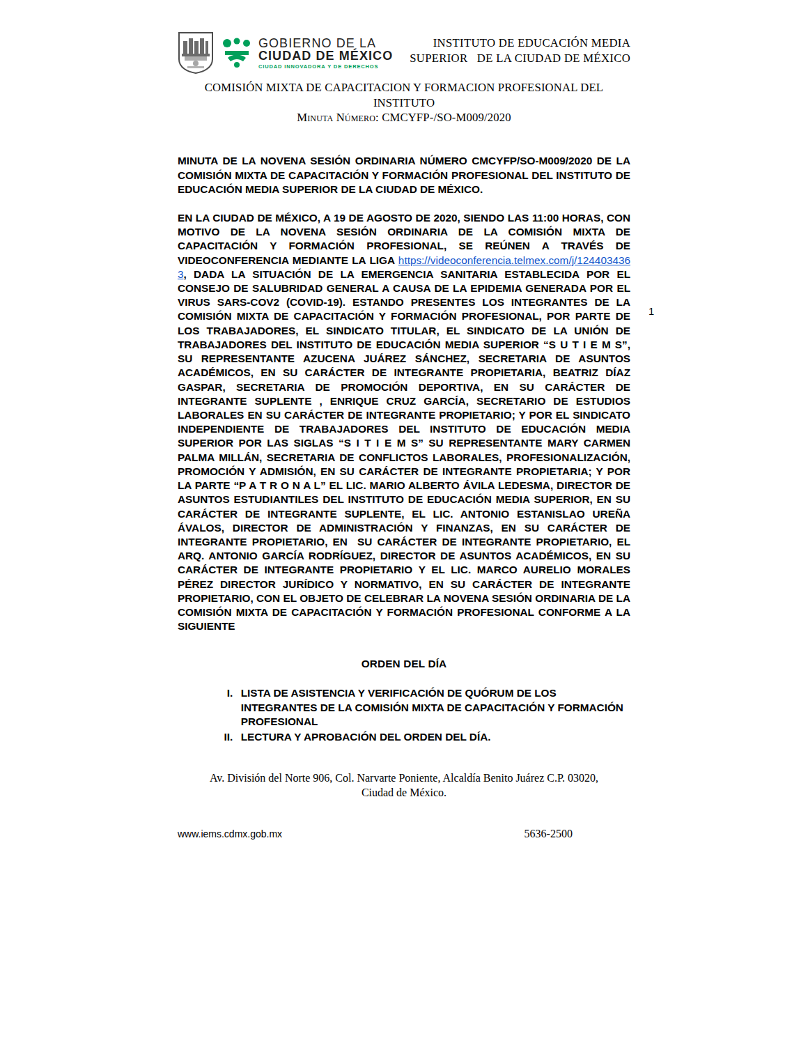GOBIERNO DE LA
CIUDAD DE MÉXICO
CIUDAD INNOVADORA Y DE DERECHOS
INSTITUTO DE EDUCACIÓN MEDIA SUPERIOR DE LA CIUDAD DE MÉXICO
COMISIÓN MIXTA DE CAPACITACION Y FORMACION PROFESIONAL DEL INSTITUTO Minuta Número: CMCYFP-/SO-M009/2020
1
MINUTA DE LA NOVENA SESIÓN ORDINARIA NÚMERO CMCYFP/SO-M009/2020 DE LA COMISIÓN MIXTA DE CAPACITACIÓN Y FORMACIÓN PROFESIONAL DEL INSTITUTO DE EDUCACIÓN MEDIA SUPERIOR DE LA CIUDAD DE MÉXICO.
EN LA CIUDAD DE MÉXICO, A 19 DE AGOSTO DE 2020, SIENDO LAS 11:00 HORAS, CON MOTIVO DE LA NOVENA SESIÓN ORDINARIA DE LA COMISIÓN MIXTA DE CAPACITACIÓN Y FORMACIÓN PROFESIONAL, SE REÚNEN A TRAVÉS DE VIDEOCONFERENCIA MEDIANTE LA LIGA https://videoconferencia.telmex.com/j/1244034363, DADA LA SITUACIÓN DE LA EMERGENCIA SANITARIA ESTABLECIDA POR EL CONSEJO DE SALUBRIDAD GENERAL A CAUSA DE LA EPIDEMIA GENERADA POR EL VIRUS SARS-COV2 (COVID-19). ESTANDO PRESENTES LOS INTEGRANTES DE LA COMISIÓN MIXTA DE CAPACITACIÓN Y FORMACIÓN PROFESIONAL, POR PARTE DE LOS TRABAJADORES, EL SINDICATO TITULAR, EL SINDICATO DE LA UNIÓN DE TRABAJADORES DEL INSTITUTO DE EDUCACIÓN MEDIA SUPERIOR “S U T I E M S”, SU REPRESENTANTE AZUCENA JUÁREZ SÁNCHEZ, SECRETARIA DE ASUNTOS ACADÉMICOS, EN SU CARÁCTER DE INTEGRANTE PROPIETARIA, BEATRIZ DÍAZ GASPAR, SECRETARIA DE PROMOCIÓN DEPORTIVA, EN SU CARÁCTER DE INTEGRANTE SUPLENTE , ENRIQUE CRUZ GARCÍA, SECRETARIO DE ESTUDIOS LABORALES EN SU CARÁCTER DE INTEGRANTE PROPIETARIO; Y POR EL SINDICATO INDEPENDIENTE DE TRABAJADORES DEL INSTITUTO DE EDUCACIÓN MEDIA SUPERIOR POR LAS SIGLAS “S I T I E M S” SU REPRESENTANTE MARY CARMEN PALMA MILLÁN, SECRETARIA DE CONFLICTOS LABORALES, PROFESIONALIZACIÓN, PROMOCIÓN Y ADMISIÓN, EN SU CARÁCTER DE INTEGRANTE PROPIETARIA; Y POR LA PARTE “P A T R O N A L” EL LIC. MARIO ALBERTO ÁVILA LEDESMA, DIRECTOR DE ASUNTOS ESTUDIANTILES DEL INSTITUTO DE EDUCACIÓN MEDIA SUPERIOR, EN SU CARÁCTER DE INTEGRANTE SUPLENTE, EL LIC. ANTONIO ESTANISLAO UREÑA ÁVALOS, DIRECTOR DE ADMINISTRACIÓN Y FINANZAS, EN SU CARÁCTER DE INTEGRANTE PROPIETARIO, EN SU CARÁCTER DE INTEGRANTE PROPIETARIO, EL ARQ. ANTONIO GARCÍA RODRÍGUEZ, DIRECTOR DE ASUNTOS ACADÉMICOS, EN SU CARÁCTER DE INTEGRANTE PROPIETARIO Y EL LIC. MARCO AURELIO MORALES PÉREZ DIRECTOR JURÍDICO Y NORMATIVO, EN SU CARÁCTER DE INTEGRANTE PROPIETARIO, CON EL OBJETO DE CELEBRAR LA NOVENA SESIÓN ORDINARIA DE LA COMISIÓN MIXTA DE CAPACITACIÓN Y FORMACIÓN PROFESIONAL CONFORME A LA SIGUIENTE
ORDEN DEL DÍA
LISTA DE ASISTENCIA Y VERIFICACIÓN DE QUÓRUM DE LOS INTEGRANTES DE LA COMISIÓN MIXTA DE CAPACITACIÓN Y FORMACIÓN PROFESIONAL
LECTURA Y APROBACIÓN DEL ORDEN DEL DÍA.
Av. División del Norte 906, Col. Narvarte Poniente, Alcaldía Benito Juárez C.P. 03020, Ciudad de México.
www.iems.cdmx.gob.mx
5636-2500